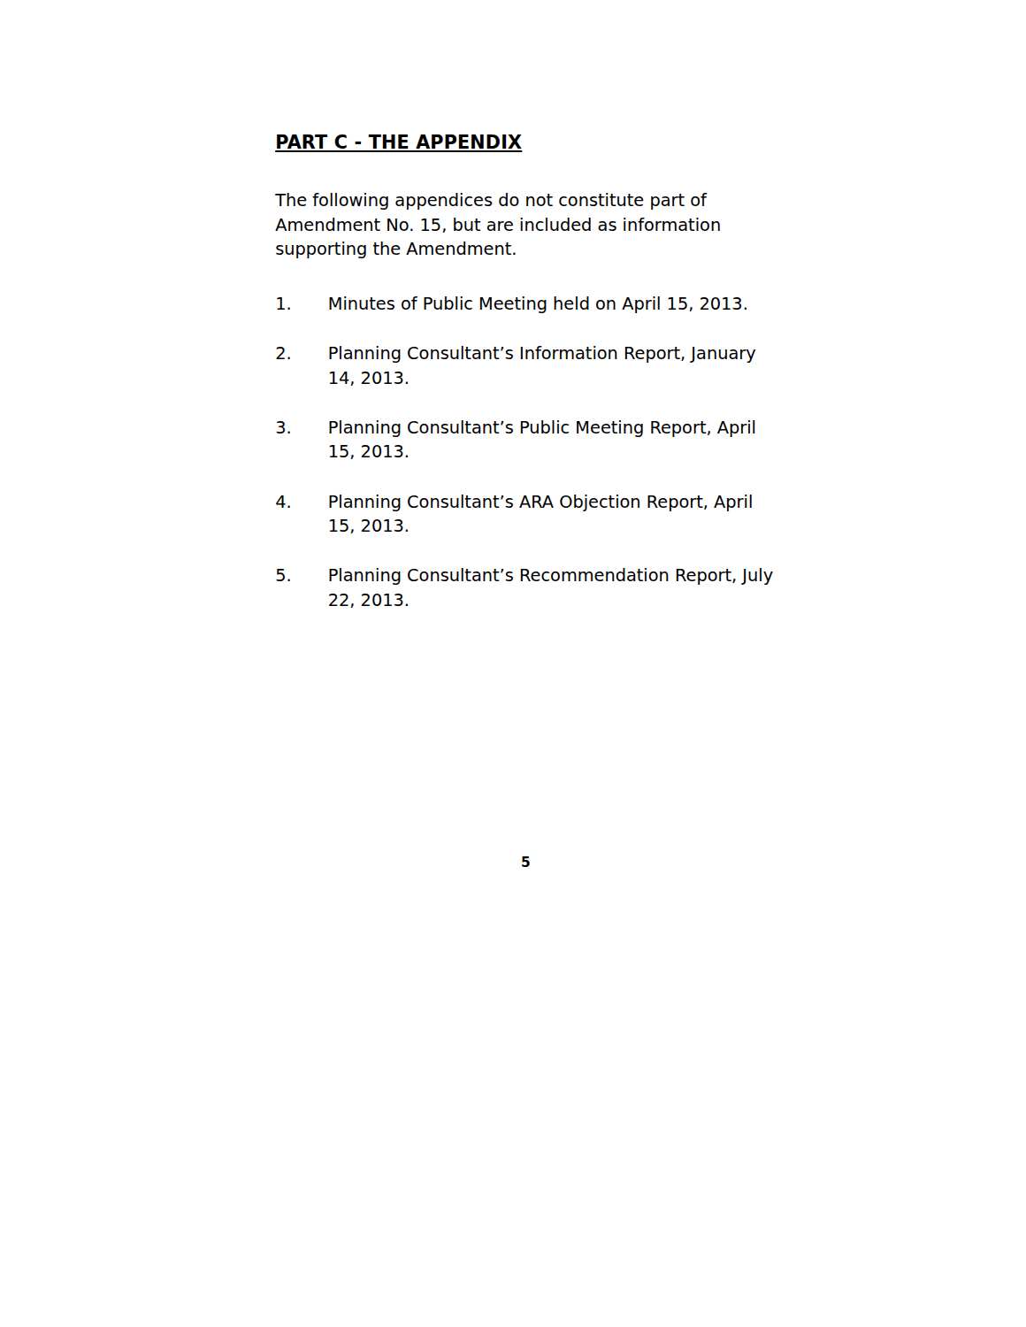PART C - THE APPENDIX
The following appendices do not constitute part of Amendment No. 15, but are included as information supporting the Amendment.
1. Minutes of Public Meeting held on April 15, 2013.
2. Planning Consultant’s Information Report, January 14, 2013.
3. Planning Consultant’s Public Meeting Report, April 15, 2013.
4. Planning Consultant’s ARA Objection Report, April 15, 2013.
5. Planning Consultant’s Recommendation Report, July 22, 2013.
5